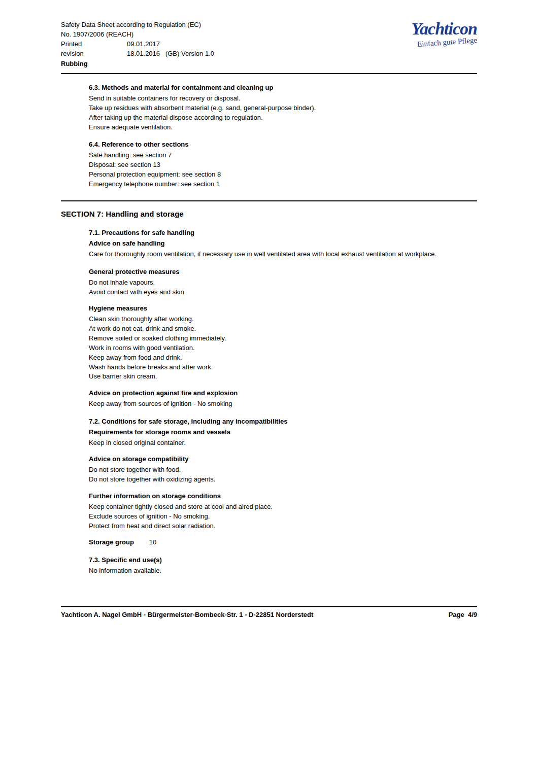Safety Data Sheet according to Regulation (EC)
No. 1907/2006 (REACH)
Printed09.01.2017
revision18.01.2016 (GB) Version 1.0
Rubbing
Yachticon
Einfach gute Pflege
6.3. Methods and material for containment and cleaning up
Send in suitable containers for recovery or disposal.
Take up residues with absorbent material (e.g. sand, general-purpose binder).
After taking up the material dispose according to regulation.
Ensure adequate ventilation.
6.4. Reference to other sections
Safe handling: see section 7
Disposal: see section 13
Personal protection equipment: see section 8
Emergency telephone number: see section 1
SECTION 7: Handling and storage
7.1. Precautions for safe handling
Advice on safe handling
Care for thoroughly room ventilation, if necessary use in well ventilated area with local exhaust ventilation at workplace.
General protective measures
Do not inhale vapours.
Avoid contact with eyes and skin
Hygiene measures
Clean skin thoroughly after working.
At work do not eat, drink and smoke.
Remove soiled or soaked clothing immediately.
Work in rooms with good ventilation.
Keep away from food and drink.
Wash hands before breaks and after work.
Use barrier skin cream.
Advice on protection against fire and explosion
Keep away from sources of ignition - No smoking
7.2. Conditions for safe storage, including any incompatibilities
Requirements for storage rooms and vessels
Keep in closed original container.
Advice on storage compatibility
Do not store together with food.
Do not store together with oxidizing agents.
Further information on storage conditions
Keep container tightly closed and store at cool and aired place.
Exclude sources of ignition - No smoking.
Protect from heat and direct solar radiation.
Storage group 10
7.3. Specific end use(s)
No information available.
Yachticon A. Nagel GmbH - Bürgermeister-Bombeck-Str. 1 - D-22851 Norderstedt
Page 4/9